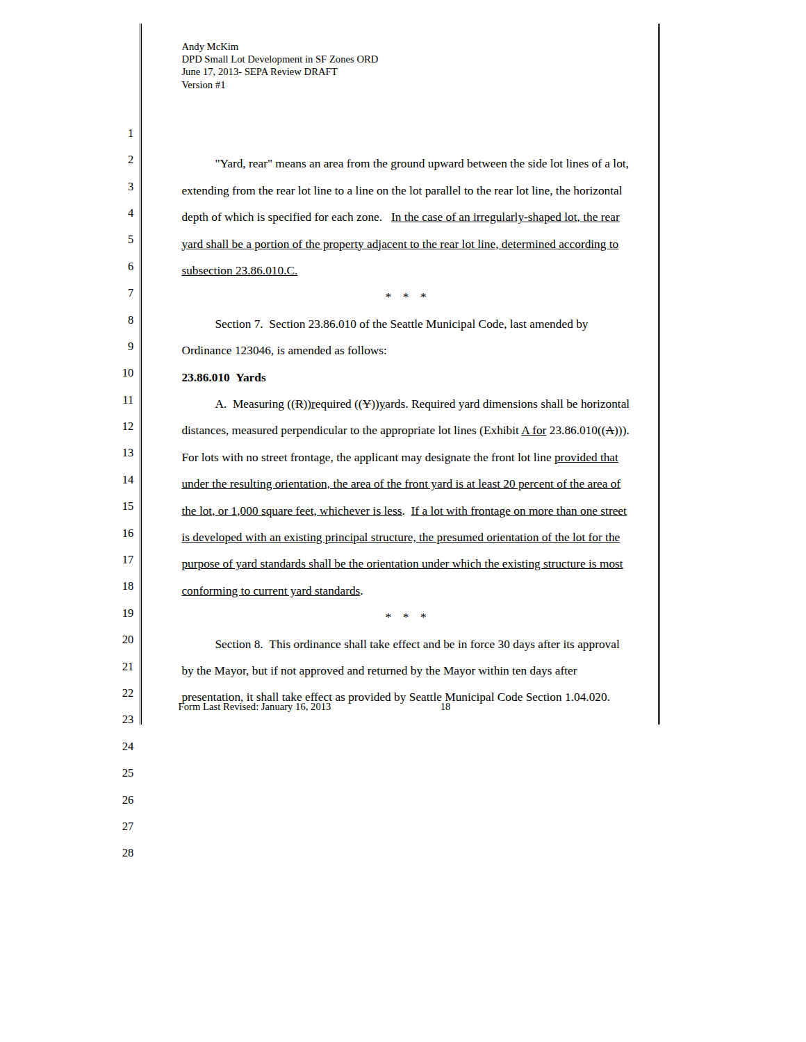1
2
3
4
5
6
7
8
9
10
11
12
13
14
15
16
17
18
19
20
21
22
23
24
25
26
27
28
Andy McKim
DPD Small Lot Development in SF Zones ORD
June 17, 2013- SEPA Review DRAFT
Version #1
"Yard, rear" means an area from the ground upward between the side lot lines of a lot, extending from the rear lot line to a line on the lot parallel to the rear lot line, the horizontal depth of which is specified for each zone. In the case of an irregularly-shaped lot, the rear yard shall be a portion of the property adjacent to the rear lot line, determined according to subsection 23.86.010.C.
* * *
Section 7. Section 23.86.010 of the Seattle Municipal Code, last amended by Ordinance 123046, is amended as follows:
23.86.010 Yards
A. Measuring ((R))required ((Y))yards. Required yard dimensions shall be horizontal distances, measured perpendicular to the appropriate lot lines (Exhibit A for 23.86.010((A))). For lots with no street frontage, the applicant may designate the front lot line provided that under the resulting orientation, the area of the front yard is at least 20 percent of the area of the lot, or 1,000 square feet, whichever is less. If a lot with frontage on more than one street is developed with an existing principal structure, the presumed orientation of the lot for the purpose of yard standards shall be the orientation under which the existing structure is most conforming to current yard standards.
* * *
Section 8. This ordinance shall take effect and be in force 30 days after its approval by the Mayor, but if not approved and returned by the Mayor within ten days after presentation, it shall take effect as provided by Seattle Municipal Code Section 1.04.020.
Form Last Revised: January 16, 2013 18